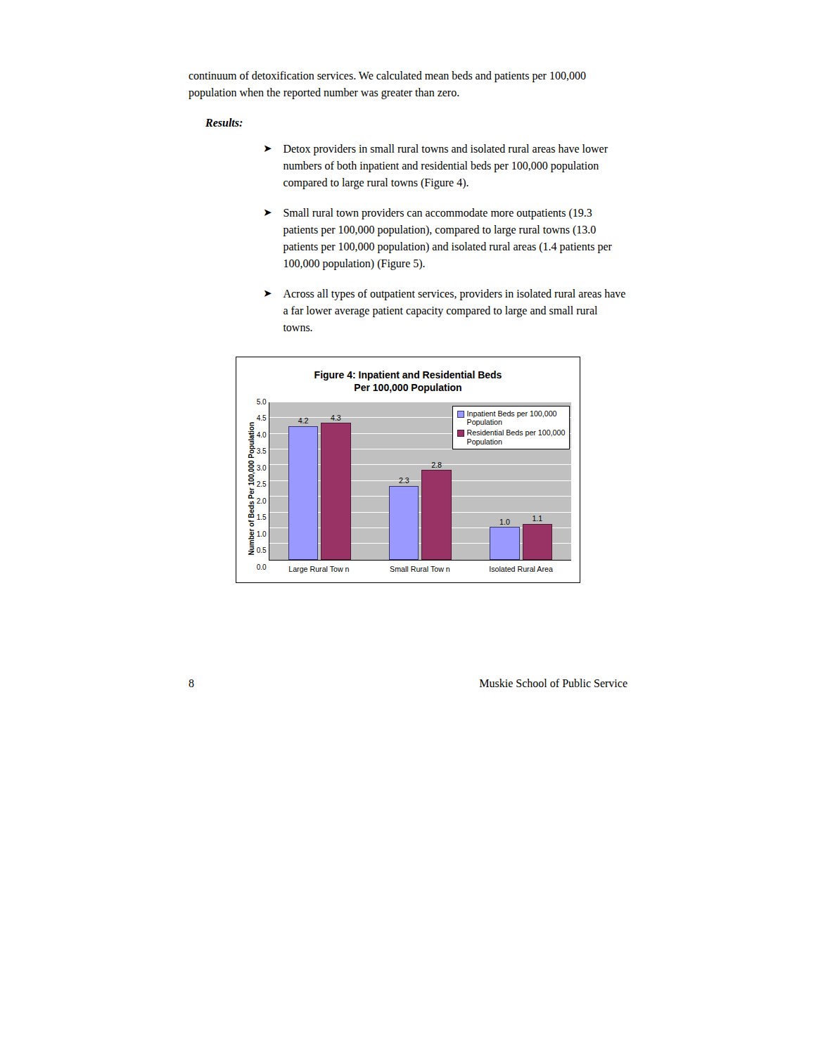continuum of detoxification services. We calculated mean beds and patients per 100,000 population when the reported number was greater than zero.
Results:
Detox providers in small rural towns and isolated rural areas have lower numbers of both inpatient and residential beds per 100,000 population compared to large rural towns (Figure 4).
Small rural town providers can accommodate more outpatients (19.3 patients per 100,000 population), compared to large rural towns (13.0 patients per 100,000 population) and isolated rural areas (1.4 patients per 100,000 population) (Figure 5).
Across all types of outpatient services, providers in isolated rural areas have a far lower average patient capacity compared to large and small rural towns.
Figure 4: Inpatient and Residential Beds
Per 100,000 Population
Number of Beds Per 100,000 Population
5.0 4.5 4.0 3.5 3.0 2.5 2.0 1.5 1.0 0.5 0.0
Inpatient Beds per 100,000
Population
Residential Beds per 100,000
Population
4.2
4.3
2.3
2.8
1.0
1.1
Large Rural Tow n Small Rural Tow n Isolated Rural Area
8
Muskie School of Public Service